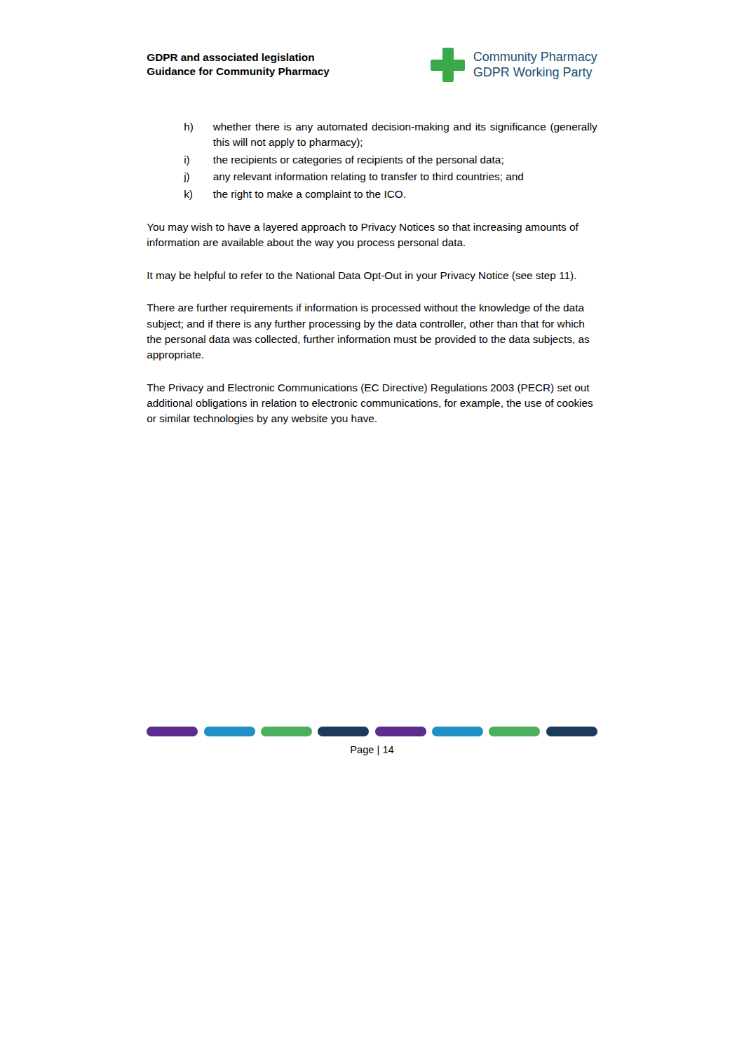GDPR and associated legislation
Guidance for Community Pharmacy
Community Pharmacy
GDPR Working Party
h) whether there is any automated decision-making and its significance (generally this will not apply to pharmacy);
i) the recipients or categories of recipients of the personal data;
j) any relevant information relating to transfer to third countries; and
k) the right to make a complaint to the ICO.
You may wish to have a layered approach to Privacy Notices so that increasing amounts of information are available about the way you process personal data.
It may be helpful to refer to the National Data Opt-Out in your Privacy Notice (see step 11).
There are further requirements if information is processed without the knowledge of the data subject; and if there is any further processing by the data controller, other than that for which the personal data was collected, further information must be provided to the data subjects, as appropriate.
The Privacy and Electronic Communications (EC Directive) Regulations 2003 (PECR) set out additional obligations in relation to electronic communications, for example, the use of cookies or similar technologies by any website you have.
Page | 14